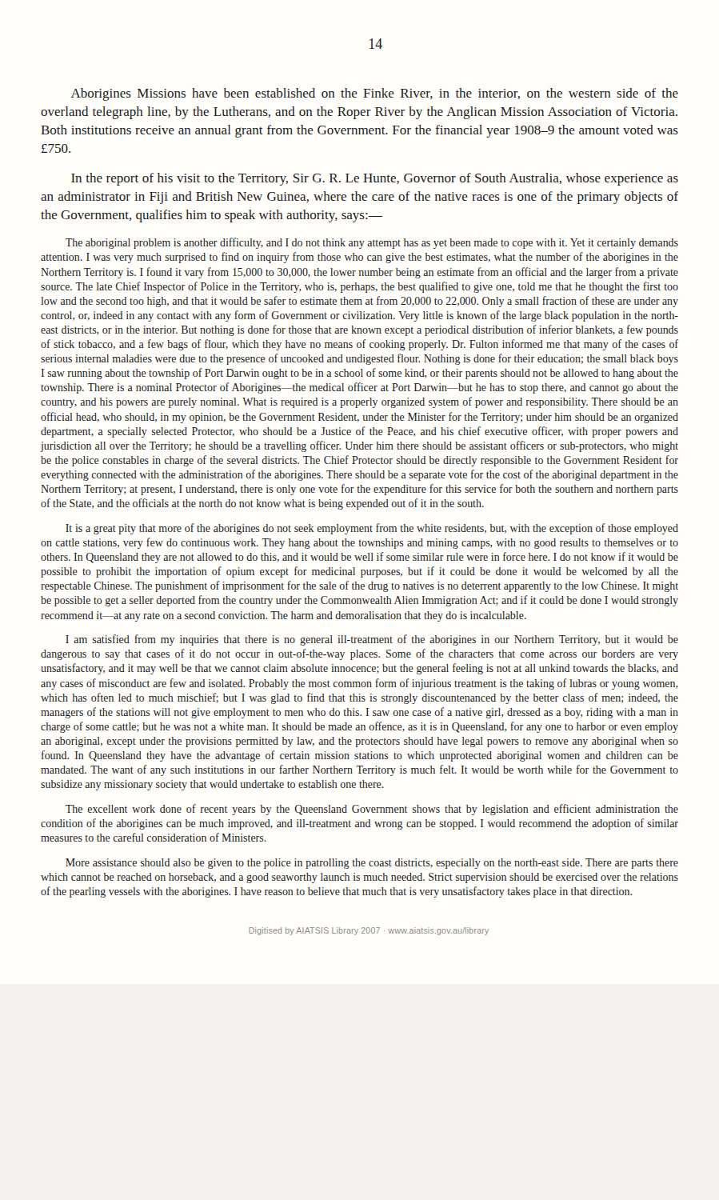14
Aborigines Missions have been established on the Finke River, in the interior, on the western side of the overland telegraph line, by the Lutherans, and on the Roper River by the Anglican Mission Association of Victoria. Both institutions receive an annual grant from the Government. For the financial year 1908–9 the amount voted was £750.
In the report of his visit to the Territory, Sir G. R. Le Hunte, Governor of South Australia, whose experience as an administrator in Fiji and British New Guinea, where the care of the native races is one of the primary objects of the Government, qualifies him to speak with authority, says:—
The aboriginal problem is another difficulty, and I do not think any attempt has as yet been made to cope with it. Yet it certainly demands attention. I was very much surprised to find on inquiry from those who can give the best estimates, what the number of the aborigines in the Northern Territory is. I found it vary from 15,000 to 30,000, the lower number being an estimate from an official and the larger from a private source. The late Chief Inspector of Police in the Territory, who is, perhaps, the best qualified to give one, told me that he thought the first too low and the second too high, and that it would be safer to estimate them at from 20,000 to 22,000. Only a small fraction of these are under any control, or, indeed in any contact with any form of Government or civilization. Very little is known of the large black population in the north-east districts, or in the interior. But nothing is done for those that are known except a periodical distribution of inferior blankets, a few pounds of stick tobacco, and a few bags of flour, which they have no means of cooking properly. Dr. Fulton informed me that many of the cases of serious internal maladies were due to the presence of uncooked and undigested flour. Nothing is done for their education; the small black boys I saw running about the township of Port Darwin ought to be in a school of some kind, or their parents should not be allowed to hang about the township. There is a nominal Protector of Aborigines—the medical officer at Port Darwin—but he has to stop there, and cannot go about the country, and his powers are purely nominal. What is required is a properly organized system of power and responsibility. There should be an official head, who should, in my opinion, be the Government Resident, under the Minister for the Territory; under him should be an organized department, a specially selected Protector, who should be a Justice of the Peace, and his chief executive officer, with proper powers and jurisdiction all over the Territory; he should be a travelling officer. Under him there should be assistant officers or sub-protectors, who might be the police constables in charge of the several districts. The Chief Protector should be directly responsible to the Government Resident for everything connected with the administration of the aborigines. There should be a separate vote for the cost of the aboriginal department in the Northern Territory; at present, I understand, there is only one vote for the expenditure for this service for both the southern and northern parts of the State, and the officials at the north do not know what is being expended out of it in the south.
It is a great pity that more of the aborigines do not seek employment from the white residents, but, with the exception of those employed on cattle stations, very few do continuous work. They hang about the townships and mining camps, with no good results to themselves or to others. In Queensland they are not allowed to do this, and it would be well if some similar rule were in force here. I do not know if it would be possible to prohibit the importation of opium except for medicinal purposes, but if it could be done it would be welcomed by all the respectable Chinese. The punishment of imprisonment for the sale of the drug to natives is no deterrent apparently to the low Chinese. It might be possible to get a seller deported from the country under the Commonwealth Alien Immigration Act; and if it could be done I would strongly recommend it—at any rate on a second conviction. The harm and demoralisation that they do is incalculable.
I am satisfied from my inquiries that there is no general ill-treatment of the aborigines in our Northern Territory, but it would be dangerous to say that cases of it do not occur in out-of-the-way places. Some of the characters that come across our borders are very unsatisfactory, and it may well be that we cannot claim absolute innocence; but the general feeling is not at all unkind towards the blacks, and any cases of misconduct are few and isolated. Probably the most common form of injurious treatment is the taking of lubras or young women, which has often led to much mischief; but I was glad to find that this is strongly discountenanced by the better class of men; indeed, the managers of the stations will not give employment to men who do this. I saw one case of a native girl, dressed as a boy, riding with a man in charge of some cattle; but he was not a white man. It should be made an offence, as it is in Queensland, for any one to harbor or even employ an aboriginal, except under the provisions permitted by law, and the protectors should have legal powers to remove any aboriginal when so found. In Queensland they have the advantage of certain mission stations to which unprotected aboriginal women and children can be mandated. The want of any such institutions in our farther Northern Territory is much felt. It would be worth while for the Government to subsidize any missionary society that would undertake to establish one there.
The excellent work done of recent years by the Queensland Government shows that by legislation and efficient administration the condition of the aborigines can be much improved, and ill-treatment and wrong can be stopped. I would recommend the adoption of similar measures to the careful consideration of Ministers.
More assistance should also be given to the police in patrolling the coast districts, especially on the north-east side. There are parts there which cannot be reached on horseback, and a good seaworthy launch is much needed. Strict supervision should be exercised over the relations of the pearling vessels with the aborigines. I have reason to believe that much that is very unsatisfactory takes place in that direction.
Digitised by AIATSIS Library 2007 · www.aiatsis.gov.au/library